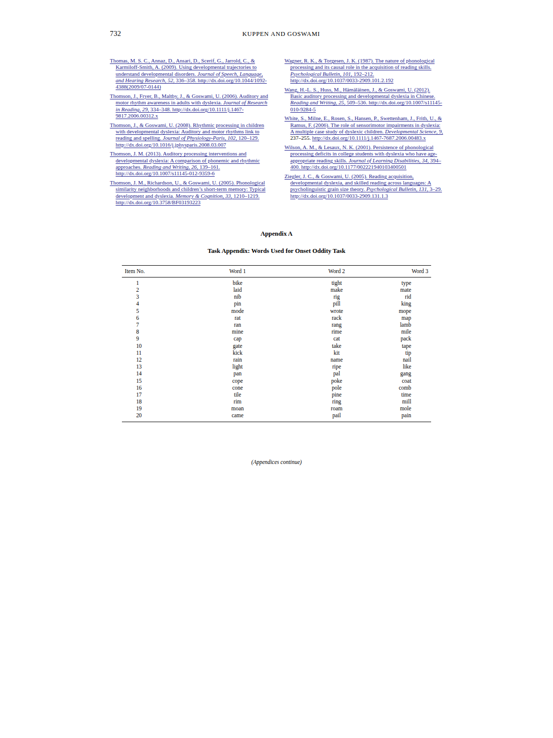732
Kuppen and Goswami
Thomas, M. S. C., Annaz, D., Ansari, D., Scerif, G., Jarrold, C., & Karmiloff-Smith, A. (2009). Using developmental trajectories to understand developmental disorders. Journal of Speech, Language, and Hearing Research, 52, 336–358. http://dx.doi.org/10.1044/1092-4388(2009/07-0144)
Thomson, J., Fryer, B., Maltby, J., & Goswami, U. (2006). Auditory and motor rhythm awareness in adults with dyslexia. Journal of Research in Reading, 29, 334–348. http://dx.doi.org/10.1111/j.1467-9817.2006.00312.x
Thomson, J., & Goswami, U. (2008). Rhythmic processing in children with developmental dyslexia: Auditory and motor rhythms link to reading and spelling. Journal of Physiology-Paris, 102, 120–129. http://dx.doi.org/10.1016/j.jphysparis.2008.03.007
Thomson, J. M. (2013). Auditory processing interventions and developmental dyslexia: A comparison of phonemic and rhythmic approaches. Reading and Writing, 26, 139–161. http://dx.doi.org/10.1007/s11145-012-9359-6
Thomson, J. M., Richardson, U., & Goswami, U. (2005). Phonological similarity neighborhoods and children’s short-term memory: Typical development and dyslexia. Memory & Cognition, 33, 1210–1219. http://dx.doi.org/10.3758/BF03193223
Wagner, R. K., & Torgesen, J. K. (1987). The nature of phonological processing and its causal role in the acquisition of reading skills. Psychological Bulletin, 101, 192–212. http://dx.doi.org/10.1037/0033-2909.101.2.192
Wang, H.-L. S., Huss, M., Hämäläinen, J., & Goswami, U. (2012). Basic auditory processing and developmental dyslexia in Chinese. Reading and Writing, 25, 509–536. http://dx.doi.org/10.1007/s11145-010-9284-5
White, S., Milne, E., Rosen, S., Hansen, P., Swettenham, J., Frith, U., & Ramus, F. (2006). The role of sensorimotor impairments in dyslexia: A multiple case study of dyslexic children. Developmental Science, 9, 237–255. http://dx.doi.org/10.1111/j.1467-7687.2006.00483.x
Wilson, A. M., & Lesaux, N. K. (2001). Persistence of phonological processing deficits in college students with dyslexia who have age-appropriate reading skills. Journal of Learning Disabilities, 34, 394–400. http://dx.doi.org/10.1177/002221940103400501
Ziegler, J. C., & Goswami, U. (2005). Reading acquisition, developmental dyslexia, and skilled reading across languages: A psycholinguistic grain size theory. Psychological Bulletin, 131, 3–29. http://dx.doi.org/10.1037/0033-2909.131.1.3
Appendix A
Task Appendix: Words Used for Onset Oddity Task
| Item No. | Word 1 | Word 2 | Word 3 |
| --- | --- | --- | --- |
| 1 | bike | tight | type |
| 2 | laid | make | mate |
| 3 | nib | rig | rid |
| 4 | pin | pill | king |
| 5 | mode | wrote | mope |
| 6 | rat | rack | map |
| 7 | ran | rang | lamb |
| 8 | mine | rime | mile |
| 9 | cap | cat | pack |
| 10 | gate | take | tape |
| 11 | kick | kit | tip |
| 12 | rain | name | nail |
| 13 | light | ripe | like |
| 14 | pan | pal | gang |
| 15 | cope | poke | coat |
| 16 | cone | pole | comb |
| 17 | tile | pine | time |
| 18 | rim | ring | mill |
| 19 | moan | roam | mole |
| 20 | came | pail | pain |
(Appendices continue)